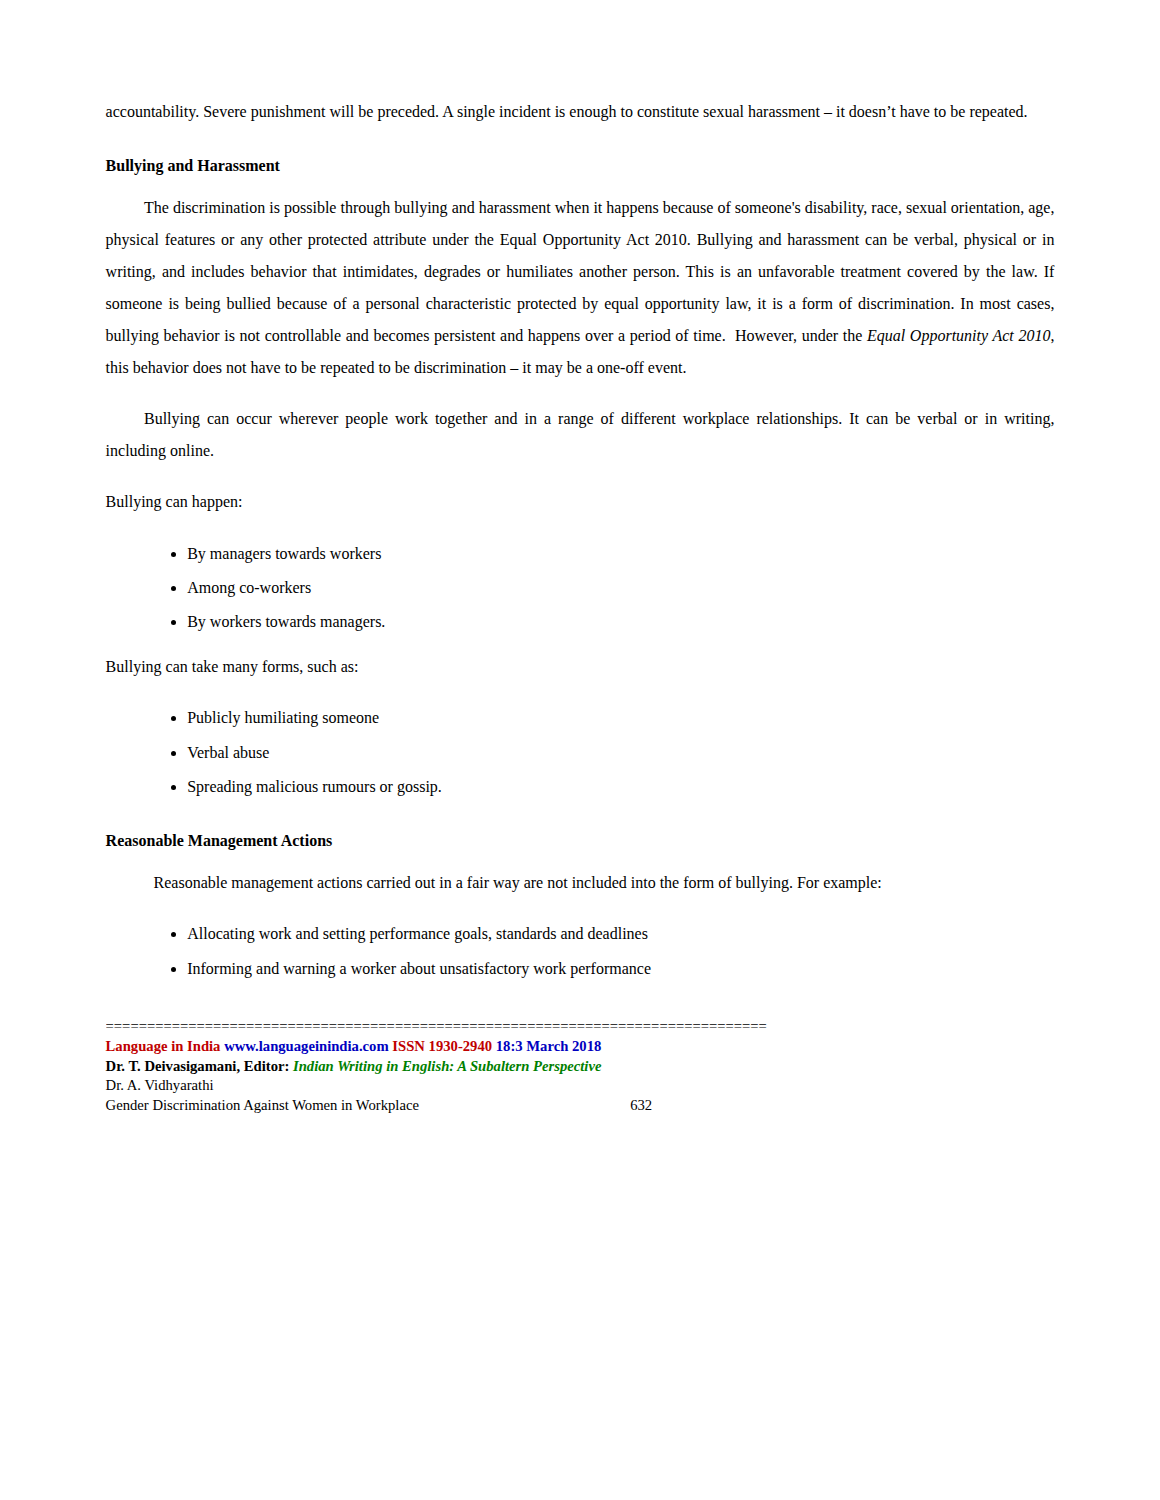accountability. Severe punishment will be preceded. A single incident is enough to constitute sexual harassment – it doesn’t have to be repeated.
Bullying and Harassment
The discrimination is possible through bullying and harassment when it happens because of someone's disability, race, sexual orientation, age, physical features or any other protected attribute under the Equal Opportunity Act 2010. Bullying and harassment can be verbal, physical or in writing, and includes behavior that intimidates, degrades or humiliates another person. This is an unfavorable treatment covered by the law. If someone is being bullied because of a personal characteristic protected by equal opportunity law, it is a form of discrimination. In most cases, bullying behavior is not controllable and becomes persistent and happens over a period of time. However, under the Equal Opportunity Act 2010, this behavior does not have to be repeated to be discrimination – it may be a one-off event.
Bullying can occur wherever people work together and in a range of different workplace relationships. It can be verbal or in writing, including online.
Bullying can happen:
By managers towards workers
Among co-workers
By workers towards managers.
Bullying can take many forms, such as:
Publicly humiliating someone
Verbal abuse
Spreading malicious rumours or gossip.
Reasonable Management Actions
Reasonable management actions carried out in a fair way are not included into the form of bullying. For example:
Allocating work and setting performance goals, standards and deadlines
Informing and warning a worker about unsatisfactory work performance
================================================================================
Language in India www.languageinindia.com ISSN 1930-2940 18:3 March 2018
Dr. T. Deivasigamani, Editor: Indian Writing in English: A Subaltern Perspective
Dr. A. Vidhyarathi
Gender Discrimination Against Women in Workplace632